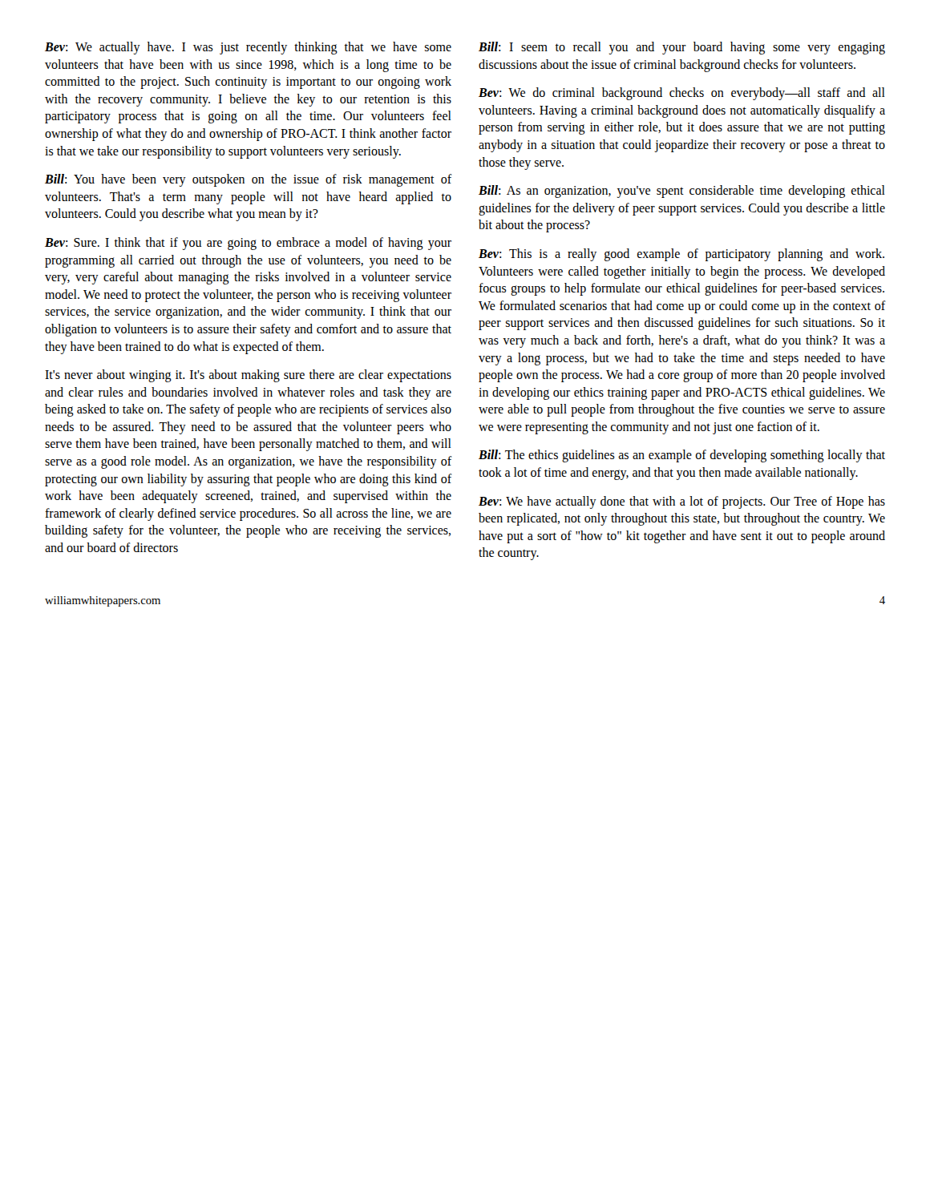Bev: We actually have. I was just recently thinking that we have some volunteers that have been with us since 1998, which is a long time to be committed to the project. Such continuity is important to our ongoing work with the recovery community. I believe the key to our retention is this participatory process that is going on all the time. Our volunteers feel ownership of what they do and ownership of PRO-ACT. I think another factor is that we take our responsibility to support volunteers very seriously.
Bill: You have been very outspoken on the issue of risk management of volunteers. That's a term many people will not have heard applied to volunteers. Could you describe what you mean by it?
Bev: Sure. I think that if you are going to embrace a model of having your programming all carried out through the use of volunteers, you need to be very, very careful about managing the risks involved in a volunteer service model. We need to protect the volunteer, the person who is receiving volunteer services, the service organization, and the wider community. I think that our obligation to volunteers is to assure their safety and comfort and to assure that they have been trained to do what is expected of them.
It's never about winging it. It's about making sure there are clear expectations and clear rules and boundaries involved in whatever roles and task they are being asked to take on. The safety of people who are recipients of services also needs to be assured. They need to be assured that the volunteer peers who serve them have been trained, have been personally matched to them, and will serve as a good role model. As an organization, we have the responsibility of protecting our own liability by assuring that people who are doing this kind of work have been adequately screened, trained, and supervised within the framework of clearly defined service procedures. So all across the line, we are building safety for the volunteer, the people who are receiving the services, and our board of directors
Bill: I seem to recall you and your board having some very engaging discussions about the issue of criminal background checks for volunteers.
Bev: We do criminal background checks on everybody—all staff and all volunteers. Having a criminal background does not automatically disqualify a person from serving in either role, but it does assure that we are not putting anybody in a situation that could jeopardize their recovery or pose a threat to those they serve.
Bill: As an organization, you've spent considerable time developing ethical guidelines for the delivery of peer support services. Could you describe a little bit about the process?
Bev: This is a really good example of participatory planning and work. Volunteers were called together initially to begin the process. We developed focus groups to help formulate our ethical guidelines for peer-based services. We formulated scenarios that had come up or could come up in the context of peer support services and then discussed guidelines for such situations. So it was very much a back and forth, here's a draft, what do you think? It was a very a long process, but we had to take the time and steps needed to have people own the process. We had a core group of more than 20 people involved in developing our ethics training paper and PRO-ACTS ethical guidelines. We were able to pull people from throughout the five counties we serve to assure we were representing the community and not just one faction of it.
Bill: The ethics guidelines as an example of developing something locally that took a lot of time and energy, and that you then made available nationally.
Bev: We have actually done that with a lot of projects. Our Tree of Hope has been replicated, not only throughout this state, but throughout the country. We have put a sort of "how to" kit together and have sent it out to people around the country.
williamwhitepapers.com
4